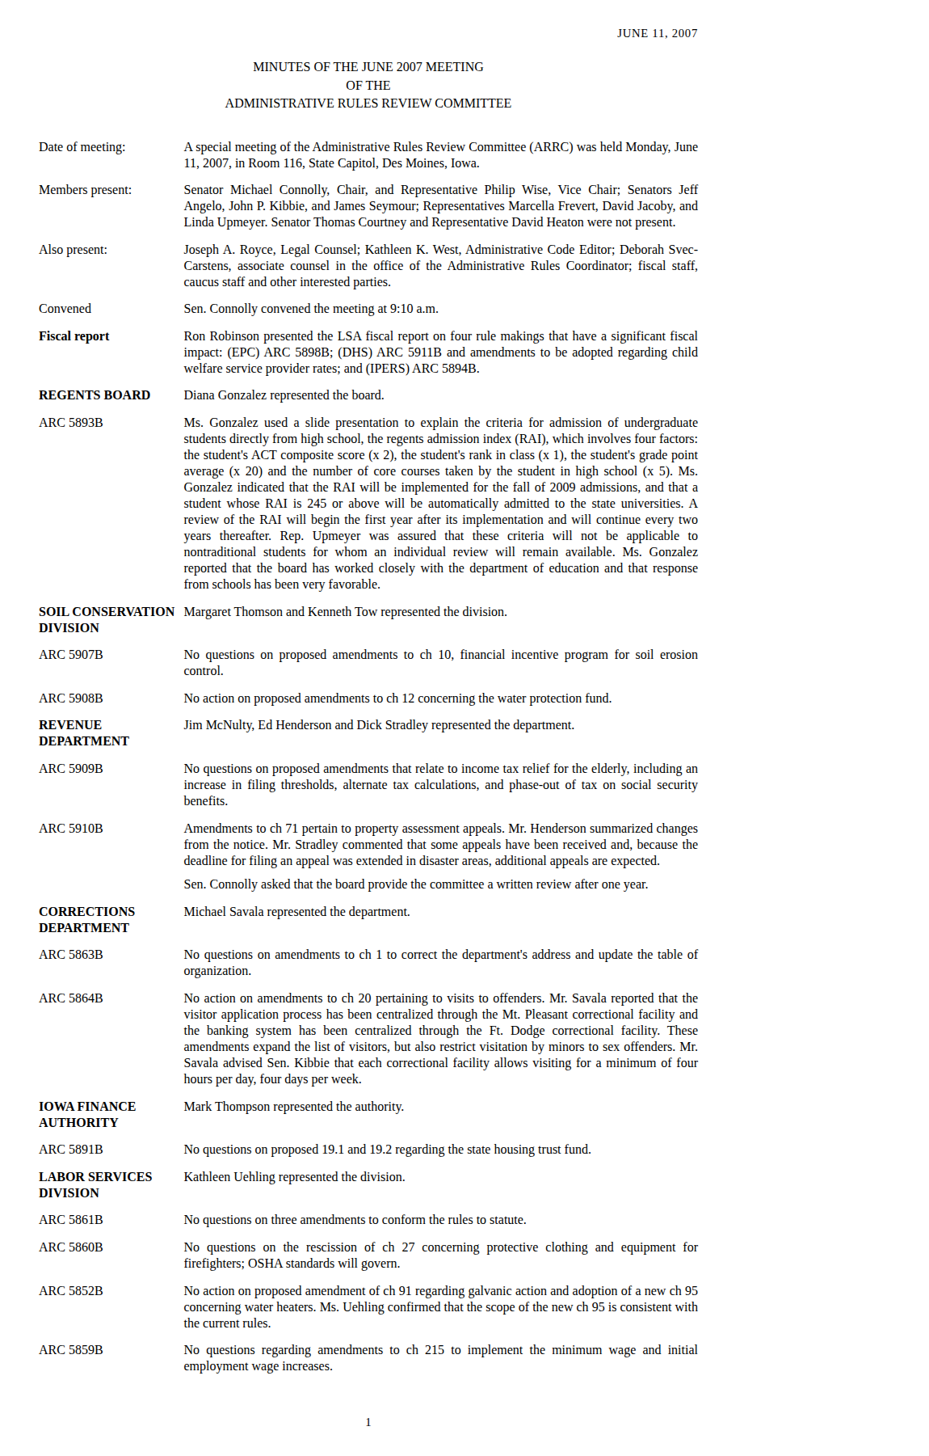JUNE 11, 2007
MINUTES OF THE JUNE 2007 MEETING
OF THE
ADMINISTRATIVE RULES REVIEW COMMITTEE
| Date of meeting: | A special meeting of the Administrative Rules Review Committee (ARRC) was held Monday, June 11, 2007, in Room 116, State Capitol, Des Moines, Iowa. |
| Members present: | Senator Michael Connolly, Chair, and Representative Philip Wise, Vice Chair; Senators Jeff Angelo, John P. Kibbie, and James Seymour; Representatives Marcella Frevert, David Jacoby, and Linda Upmeyer. Senator Thomas Courtney and Representative David Heaton were not present. |
| Also present: | Joseph A. Royce, Legal Counsel; Kathleen K. West, Administrative Code Editor; Deborah Svec-Carstens, associate counsel in the office of the Administrative Rules Coordinator; fiscal staff, caucus staff and other interested parties. |
| Convened | Sen. Connolly convened the meeting at 9:10 a.m. |
| Fiscal report | Ron Robinson presented the LSA fiscal report on four rule makings that have a significant fiscal impact: (EPC) ARC 5898B; (DHS) ARC 5911B and amendments to be adopted regarding child welfare service provider rates; and (IPERS) ARC 5894B. |
| REGENTS BOARD | Diana Gonzalez represented the board. |
| ARC 5893B | Ms. Gonzalez used a slide presentation to explain the criteria for admission of undergraduate students directly from high school, the regents admission index (RAI), which involves four factors: the student's ACT composite score (x 2), the student's rank in class (x 1), the student's grade point average (x 20) and the number of core courses taken by the student in high school (x 5). Ms. Gonzalez indicated that the RAI will be implemented for the fall of 2009 admissions, and that a student whose RAI is 245 or above will be automatically admitted to the state universities. A review of the RAI will begin the first year after its implementation and will continue every two years thereafter. Rep. Upmeyer was assured that these criteria will not be applicable to nontraditional students for whom an individual review will remain available. Ms. Gonzalez reported that the board has worked closely with the department of education and that response from schools has been very favorable. |
| SOIL CONSERVATION DIVISION | Margaret Thomson and Kenneth Tow represented the division. |
| ARC 5907B | No questions on proposed amendments to ch 10, financial incentive program for soil erosion control. |
| ARC 5908B | No action on proposed amendments to ch 12 concerning the water protection fund. |
| REVENUE DEPARTMENT | Jim McNulty, Ed Henderson and Dick Stradley represented the department. |
| ARC 5909B | No questions on proposed amendments that relate to income tax relief for the elderly, including an increase in filing thresholds, alternate tax calculations, and phase-out of tax on social security benefits. |
| ARC 5910B | Amendments to ch 71 pertain to property assessment appeals. Mr. Henderson summarized changes from the notice. Mr. Stradley commented that some appeals have been received and, because the deadline for filing an appeal was extended in disaster areas, additional appeals are expected. Sen. Connolly asked that the board provide the committee a written review after one year. |
| CORRECTIONS DEPARTMENT | Michael Savala represented the department. |
| ARC 5863B | No questions on amendments to ch 1 to correct the department's address and update the table of organization. |
| ARC 5864B | No action on amendments to ch 20 pertaining to visits to offenders. Mr. Savala reported that the visitor application process has been centralized through the Mt. Pleasant correctional facility and the banking system has been centralized through the Ft. Dodge correctional facility. These amendments expand the list of visitors, but also restrict visitation by minors to sex offenders. Mr. Savala advised Sen. Kibbie that each correctional facility allows visiting for a minimum of four hours per day, four days per week. |
| IOWA FINANCE AUTHORITY | Mark Thompson represented the authority. |
| ARC 5891B | No questions on proposed 19.1 and 19.2 regarding the state housing trust fund. |
| LABOR SERVICES DIVISION | Kathleen Uehling represented the division. |
| ARC 5861B | No questions on three amendments to conform the rules to statute. |
| ARC 5860B | No questions on the rescission of ch 27 concerning protective clothing and equipment for firefighters; OSHA standards will govern. |
| ARC 5852B | No action on proposed amendment of ch 91 regarding galvanic action and adoption of a new ch 95 concerning water heaters. Ms. Uehling confirmed that the scope of the new ch 95 is consistent with the current rules. |
| ARC 5859B | No questions regarding amendments to ch 215 to implement the minimum wage and initial employment wage increases. |
1